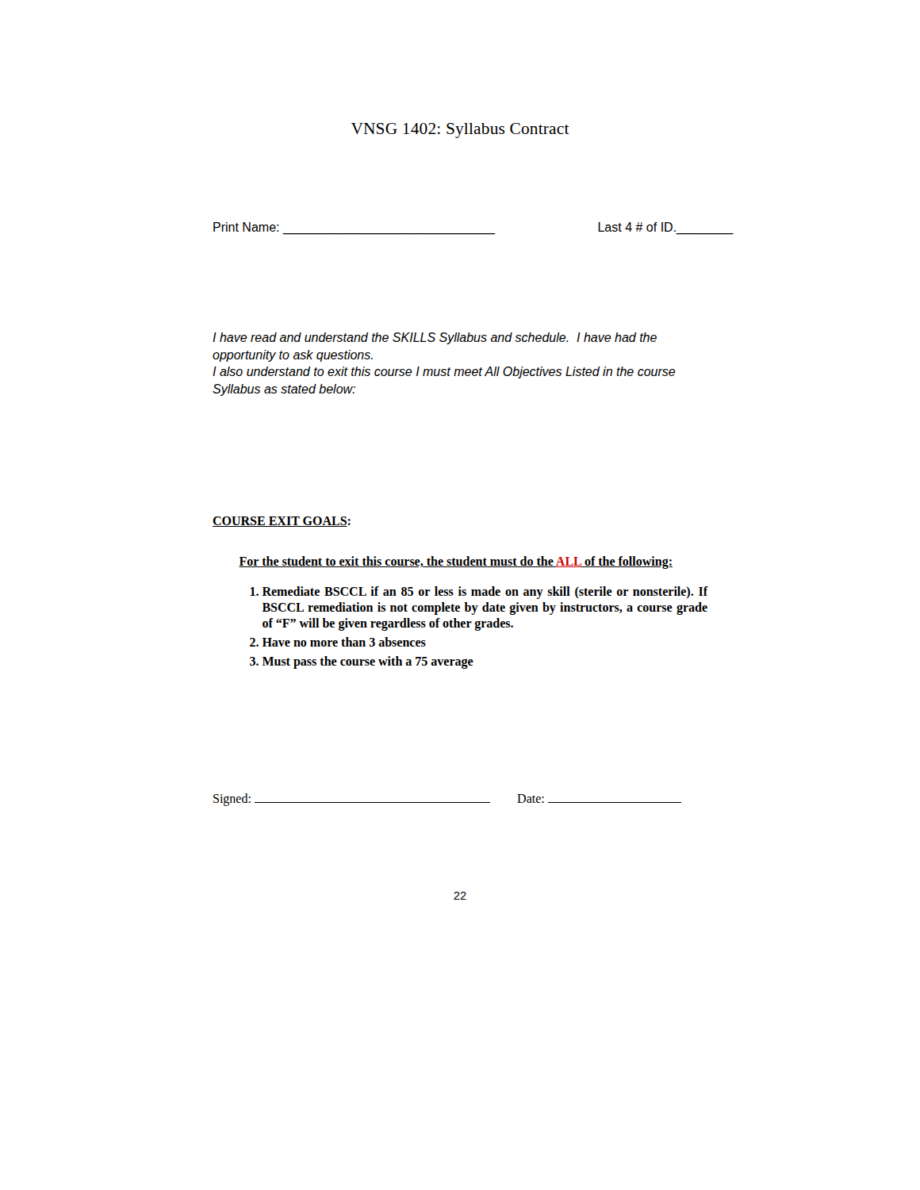VNSG 1402: Syllabus Contract
Print Name: ______________________________ Last 4 # of ID.________
I have read and understand the SKILLS Syllabus and schedule. I have had the opportunity to ask questions.
I also understand to exit this course I must meet All Objectives Listed in the course Syllabus as stated below:
COURSE EXIT GOALS:
For the student to exit this course, the student must do the ALL of the following:
Remediate BSCCL if an 85 or less is made on any skill (sterile or nonsterile). If BSCCL remediation is not complete by date given by instructors, a course grade of “F” will be given regardless of other grades.
Have no more than 3 absences
Must pass the course with a 75 average
Signed: Date:
22